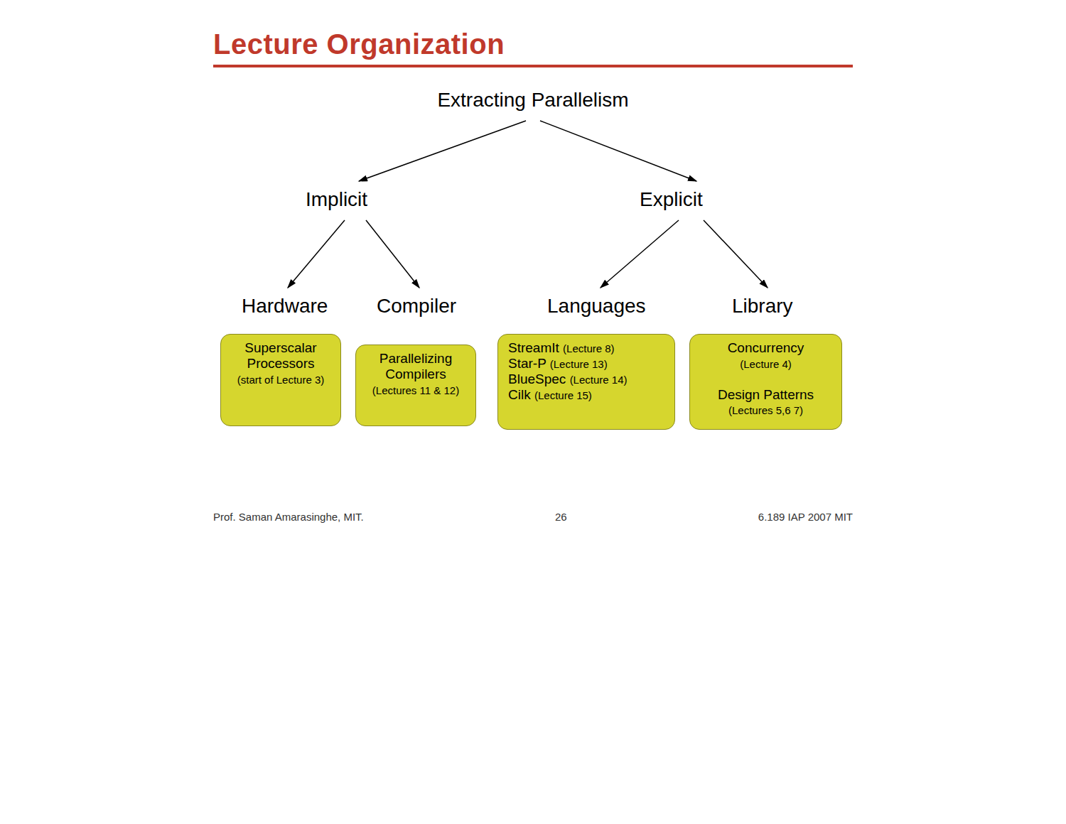Lecture Organization
Extracting Parallelism
Implicit
Explicit
Hardware
Compiler
Languages
Library
Superscalar
Processors
(start of Lecture 3)
Parallelizing
Compilers
(Lectures 11 & 12)
StreamIt (Lecture 8)
Star-P (Lecture 13)
BlueSpec (Lecture 14)
Cilk (Lecture 15)
Concurrency
(Lecture 4)
Design Patterns
(Lectures 5,6 7)
Prof. Saman Amarasinghe, MIT. 6.189 IAP 2007 MIT
26